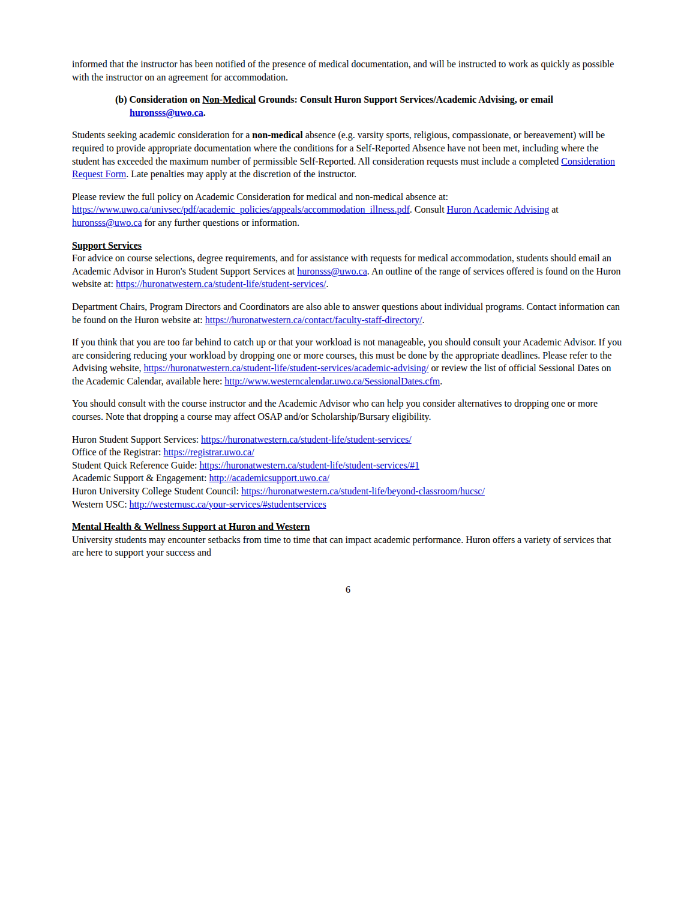informed that the instructor has been notified of the presence of medical documentation, and will be instructed to work as quickly as possible with the instructor on an agreement for accommodation.
(b) Consideration on Non-Medical Grounds: Consult Huron Support Services/Academic Advising, or email huronsss@uwo.ca.
Students seeking academic consideration for a non-medical absence (e.g. varsity sports, religious, compassionate, or bereavement) will be required to provide appropriate documentation where the conditions for a Self-Reported Absence have not been met, including where the student has exceeded the maximum number of permissible Self-Reported. All consideration requests must include a completed Consideration Request Form. Late penalties may apply at the discretion of the instructor.
Please review the full policy on Academic Consideration for medical and non-medical absence at: https://www.uwo.ca/univsec/pdf/academic_policies/appeals/accommodation_illness.pdf. Consult Huron Academic Advising at huronsss@uwo.ca for any further questions or information.
Support Services
For advice on course selections, degree requirements, and for assistance with requests for medical accommodation, students should email an Academic Advisor in Huron's Student Support Services at huronsss@uwo.ca. An outline of the range of services offered is found on the Huron website at: https://huronatwestern.ca/student-life/student-services/.
Department Chairs, Program Directors and Coordinators are also able to answer questions about individual programs. Contact information can be found on the Huron website at: https://huronatwestern.ca/contact/faculty-staff-directory/.
If you think that you are too far behind to catch up or that your workload is not manageable, you should consult your Academic Advisor. If you are considering reducing your workload by dropping one or more courses, this must be done by the appropriate deadlines. Please refer to the Advising website, https://huronatwestern.ca/student-life/student-services/academic-advising/ or review the list of official Sessional Dates on the Academic Calendar, available here: http://www.westerncalendar.uwo.ca/SessionalDates.cfm.
You should consult with the course instructor and the Academic Advisor who can help you consider alternatives to dropping one or more courses. Note that dropping a course may affect OSAP and/or Scholarship/Bursary eligibility.
Huron Student Support Services: https://huronatwestern.ca/student-life/student-services/
Office of the Registrar: https://registrar.uwo.ca/
Student Quick Reference Guide: https://huronatwestern.ca/student-life/student-services/#1
Academic Support & Engagement: http://academicsupport.uwo.ca/
Huron University College Student Council: https://huronatwestern.ca/student-life/beyond-classroom/hucsc/
Western USC: http://westernusc.ca/your-services/#studentservices
Mental Health & Wellness Support at Huron and Western
University students may encounter setbacks from time to time that can impact academic performance. Huron offers a variety of services that are here to support your success and
6